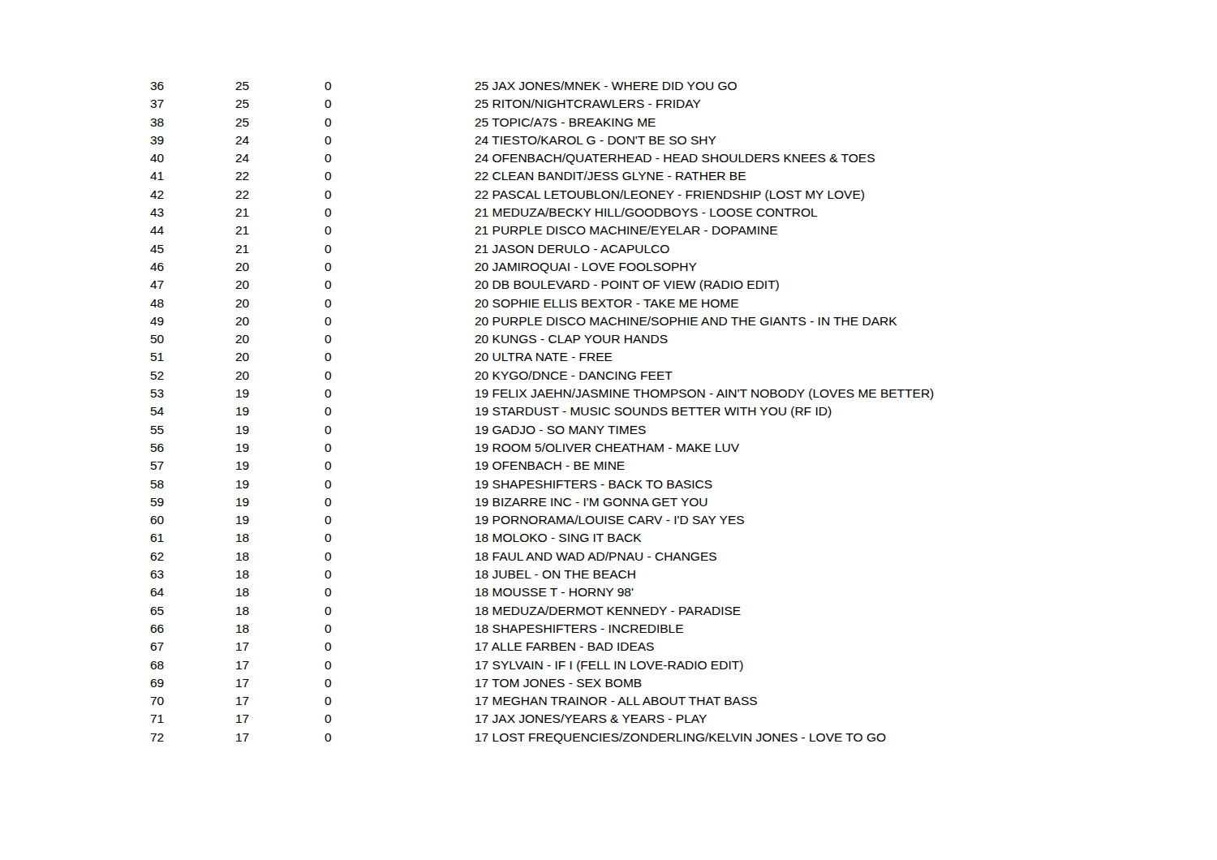| 36 | 25 | 0 | 25 JAX JONES/MNEK - WHERE DID YOU GO |
| 37 | 25 | 0 | 25 RITON/NIGHTCRAWLERS - FRIDAY |
| 38 | 25 | 0 | 25 TOPIC/A7S - BREAKING ME |
| 39 | 24 | 0 | 24 TIESTO/KAROL G - DON'T BE SO SHY |
| 40 | 24 | 0 | 24 OFENBACH/QUATERHEAD - HEAD SHOULDERS KNEES & TOES |
| 41 | 22 | 0 | 22 CLEAN BANDIT/JESS GLYNE - RATHER BE |
| 42 | 22 | 0 | 22 PASCAL LETOUBLON/LEONEY - FRIENDSHIP (LOST MY LOVE) |
| 43 | 21 | 0 | 21 MEDUZA/BECKY HILL/GOODBOYS - LOOSE CONTROL |
| 44 | 21 | 0 | 21 PURPLE DISCO MACHINE/EYELAR - DOPAMINE |
| 45 | 21 | 0 | 21 JASON DERULO - ACAPULCO |
| 46 | 20 | 0 | 20 JAMIROQUAI - LOVE FOOLSOPHY |
| 47 | 20 | 0 | 20 DB BOULEVARD - POINT OF VIEW (RADIO EDIT) |
| 48 | 20 | 0 | 20 SOPHIE ELLIS BEXTOR - TAKE ME HOME |
| 49 | 20 | 0 | 20 PURPLE DISCO MACHINE/SOPHIE AND THE GIANTS - IN THE DARK |
| 50 | 20 | 0 | 20 KUNGS - CLAP YOUR HANDS |
| 51 | 20 | 0 | 20 ULTRA NATE - FREE |
| 52 | 20 | 0 | 20 KYGO/DNCE - DANCING FEET |
| 53 | 19 | 0 | 19 FELIX JAEHN/JASMINE THOMPSON - AIN'T NOBODY (LOVES ME BETTER) |
| 54 | 19 | 0 | 19 STARDUST - MUSIC SOUNDS BETTER WITH YOU (RF ID) |
| 55 | 19 | 0 | 19 GADJO - SO MANY TIMES |
| 56 | 19 | 0 | 19 ROOM 5/OLIVER CHEATHAM - MAKE LUV |
| 57 | 19 | 0 | 19 OFENBACH - BE MINE |
| 58 | 19 | 0 | 19 SHAPESHIFTERS - BACK TO BASICS |
| 59 | 19 | 0 | 19 BIZARRE INC - I'M GONNA GET YOU |
| 60 | 19 | 0 | 19 PORNORAMA/LOUISE CARV - I'D SAY YES |
| 61 | 18 | 0 | 18 MOLOKO - SING IT BACK |
| 62 | 18 | 0 | 18 FAUL AND WAD AD/PNAU - CHANGES |
| 63 | 18 | 0 | 18 JUBEL - ON THE BEACH |
| 64 | 18 | 0 | 18 MOUSSE T - HORNY 98' |
| 65 | 18 | 0 | 18 MEDUZA/DERMOT KENNEDY - PARADISE |
| 66 | 18 | 0 | 18 SHAPESHIFTERS - INCREDIBLE |
| 67 | 17 | 0 | 17 ALLE FARBEN - BAD IDEAS |
| 68 | 17 | 0 | 17 SYLVAIN - IF I (FELL IN LOVE-RADIO EDIT) |
| 69 | 17 | 0 | 17 TOM JONES - SEX BOMB |
| 70 | 17 | 0 | 17 MEGHAN TRAINOR - ALL ABOUT THAT BASS |
| 71 | 17 | 0 | 17 JAX JONES/YEARS & YEARS - PLAY |
| 72 | 17 | 0 | 17 LOST FREQUENCIES/ZONDERLING/KELVIN JONES - LOVE TO GO |